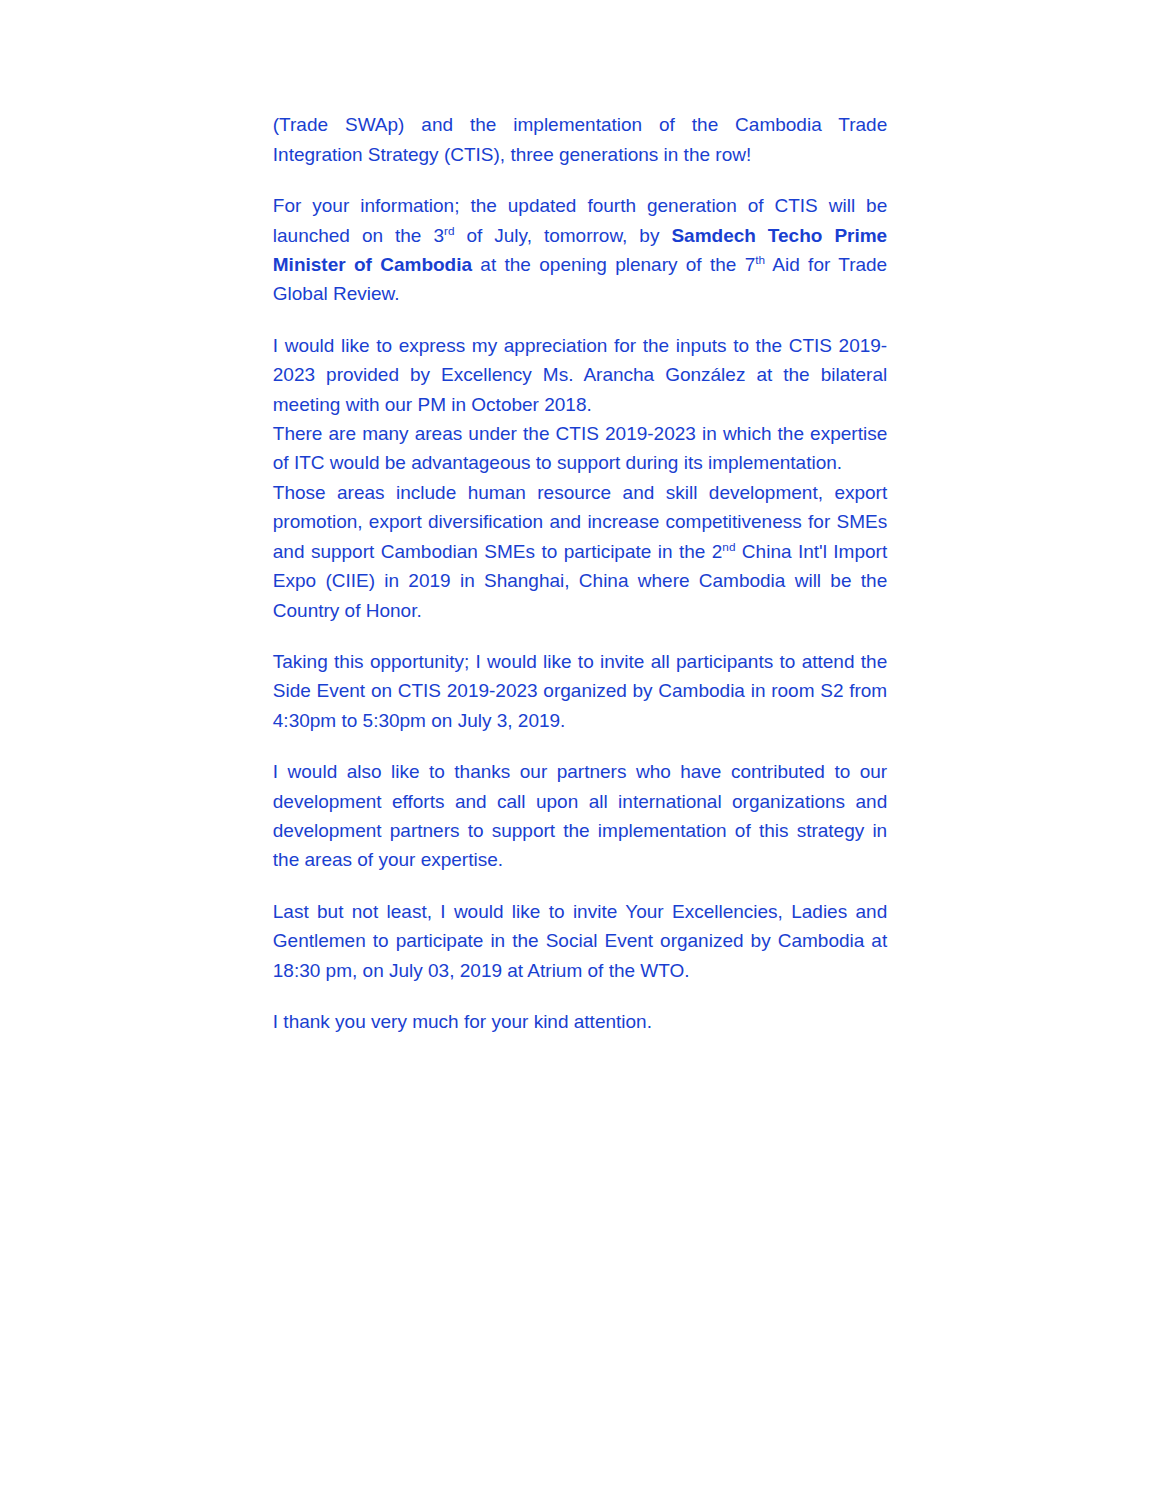(Trade SWAp) and the implementation of the Cambodia Trade Integration Strategy (CTIS), three generations in the row!
For your information; the updated fourth generation of CTIS will be launched on the 3rd of July, tomorrow, by Samdech Techo Prime Minister of Cambodia at the opening plenary of the 7th Aid for Trade Global Review.
I would like to express my appreciation for the inputs to the CTIS 2019-2023 provided by Excellency Ms. Arancha González at the bilateral meeting with our PM in October 2018.
There are many areas under the CTIS 2019-2023 in which the expertise of ITC would be advantageous to support during its implementation.
Those areas include human resource and skill development, export promotion, export diversification and increase competitiveness for SMEs and support Cambodian SMEs to participate in the 2nd China Int'l Import Expo (CIIE) in 2019 in Shanghai, China where Cambodia will be the Country of Honor.
Taking this opportunity; I would like to invite all participants to attend the Side Event on CTIS 2019-2023 organized by Cambodia in room S2 from 4:30pm to 5:30pm on July 3, 2019.
I would also like to thanks our partners who have contributed to our development efforts and call upon all international organizations and development partners to support the implementation of this strategy in the areas of your expertise.
Last but not least, I would like to invite Your Excellencies, Ladies and Gentlemen to participate in the Social Event organized by Cambodia at 18:30 pm, on July 03, 2019 at Atrium of the WTO.
I thank you very much for your kind attention.